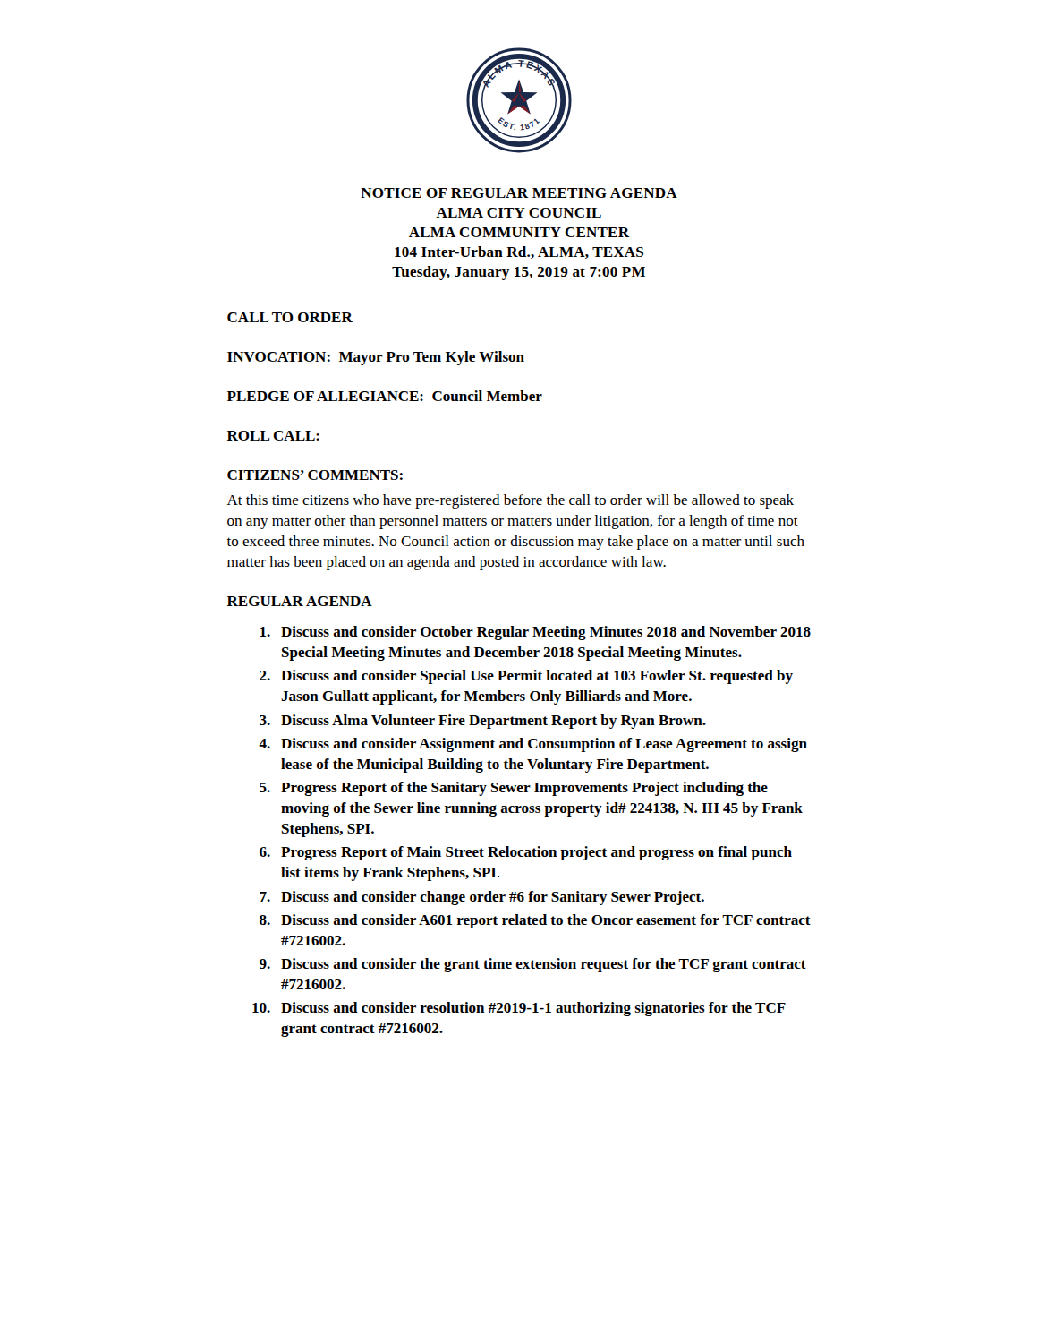ALMA TEXAS EST. 1871
NOTICE OF REGULAR MEETING AGENDA
ALMA CITY COUNCIL
ALMA COMMUNITY CENTER
104 Inter-Urban Rd., ALMA, TEXAS
Tuesday, January 15, 2019 at 7:00 PM
CALL TO ORDER
INVOCATION: Mayor Pro Tem Kyle Wilson
PLEDGE OF ALLEGIANCE: Council Member
ROLL CALL:
CITIZENS’ COMMENTS:
At this time citizens who have pre-registered before the call to order will be allowed to speak on any matter other than personnel matters or matters under litigation, for a length of time not to exceed three minutes. No Council action or discussion may take place on a matter until such matter has been placed on an agenda and posted in accordance with law.
REGULAR AGENDA
Discuss and consider October Regular Meeting Minutes 2018 and November 2018 Special Meeting Minutes and December 2018 Special Meeting Minutes.
Discuss and consider Special Use Permit located at 103 Fowler St. requested by Jason Gullatt applicant, for Members Only Billiards and More.
Discuss Alma Volunteer Fire Department Report by Ryan Brown.
Discuss and consider Assignment and Consumption of Lease Agreement to assign lease of the Municipal Building to the Voluntary Fire Department.
Progress Report of the Sanitary Sewer Improvements Project including the moving of the Sewer line running across property id# 224138, N. IH 45 by Frank Stephens, SPI.
Progress Report of Main Street Relocation project and progress on final punch list items by Frank Stephens, SPI.
Discuss and consider change order #6 for Sanitary Sewer Project.
Discuss and consider A601 report related to the Oncor easement for TCF contract #7216002.
Discuss and consider the grant time extension request for the TCF grant contract #7216002.
Discuss and consider resolution #2019-1-1 authorizing signatories for the TCF grant contract #7216002.